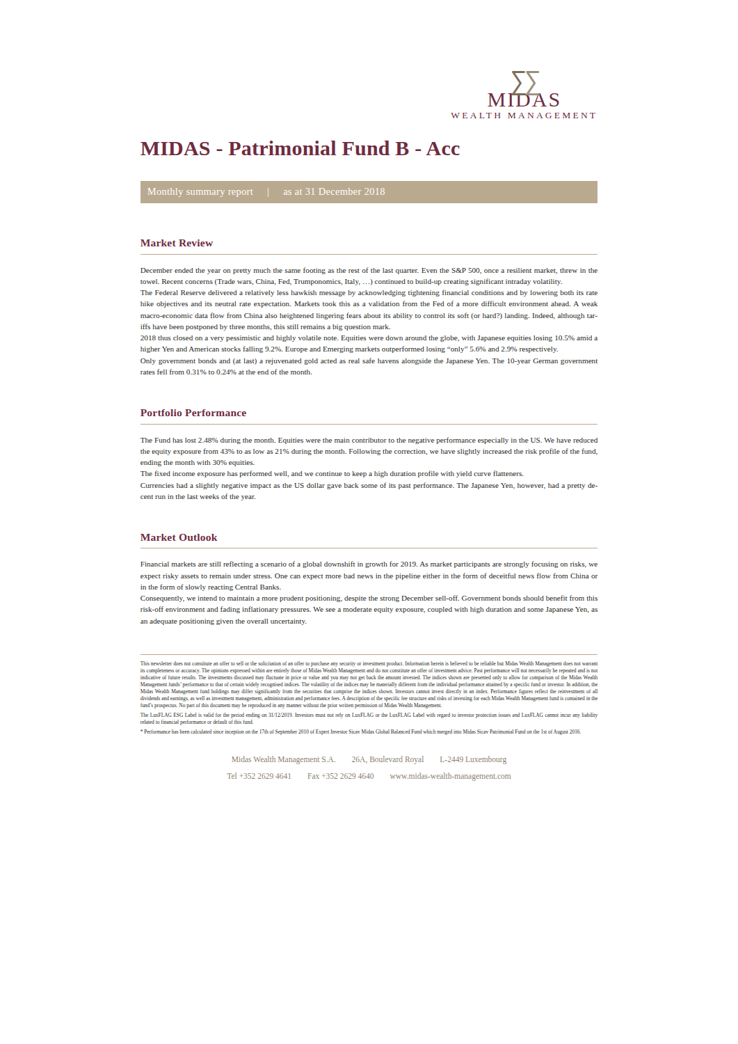∑∑
MIDAS
WEALTH MANAGEMENT
MIDAS - Patrimonial Fund B - Acc
Monthly summary report | as at 31 December 2018
Market Review
December ended the year on pretty much the same footing as the rest of the last quarter. Even the S&P 500, once a resilient market, threw in the towel. Recent concerns (Trade wars, China, Fed, Trumponomics, Italy, …) continued to build-up creating significant intraday volatility.
The Federal Reserve delivered a relatively less hawkish message by acknowledging tightening financial conditions and by lowering both its rate hike objectives and its neutral rate expectation. Markets took this as a validation from the Fed of a more difficult environment ahead. A weak macro-economic data flow from China also heightened lingering fears about its ability to control its soft (or hard?) landing. Indeed, although tariffs have been postponed by three months, this still remains a big question mark.
2018 thus closed on a very pessimistic and highly volatile note. Equities were down around the globe, with Japanese equities losing 10.5% amid a higher Yen and American stocks falling 9.2%. Europe and Emerging markets outperformed losing “only” 5.6% and 2.9% respectively.
Only government bonds and (at last) a rejuvenated gold acted as real safe havens alongside the Japanese Yen. The 10-year German government rates fell from 0.31% to 0.24% at the end of the month.
Portfolio Performance
The Fund has lost 2.48% during the month. Equities were the main contributor to the negative performance especially in the US. We have reduced the equity exposure from 43% to as low as 21% during the month. Following the correction, we have slightly increased the risk profile of the fund, ending the month with 30% equities.
The fixed income exposure has performed well, and we continue to keep a high duration profile with yield curve flatteners.
Currencies had a slightly negative impact as the US dollar gave back some of its past performance. The Japanese Yen, however, had a pretty decent run in the last weeks of the year.
Market Outlook
Financial markets are still reflecting a scenario of a global downshift in growth for 2019. As market participants are strongly focusing on risks, we expect risky assets to remain under stress. One can expect more bad news in the pipeline either in the form of deceitful news flow from China or in the form of slowly reacting Central Banks.
Consequently, we intend to maintain a more prudent positioning, despite the strong December sell-off. Government bonds should benefit from this risk-off environment and fading inflationary pressures. We see a moderate equity exposure, coupled with high duration and some Japanese Yen, as an adequate positioning given the overall uncertainty.
This newsletter does not constitute an offer to sell or the solicitation of an offer to purchase any security or investment product. Information herein is believed to be reliable but Midas Wealth Management does not warrant its completeness or accuracy. The opinions expressed within are entirely those of Midas Wealth Management and do not constitute an offer of investment advice. Past performance will not necessarily be repeated and is not indicative of future results. The investments discussed may fluctuate in price or value and you may not get back the amount invested. The indices shown are presented only to allow for comparison of the Midas Wealth Management funds’ performance to that of certain widely recognised indices. The volatility of the indices may be materially different from the individual performance attained by a specific fund or investor. In addition, the Midas Wealth Management fund holdings may differ significantly from the securities that comprise the indices shown. Investors cannot invest directly in an index. Performance figures reflect the reinvestment of all dividends and earnings, as well as investment management, administration and performance fees. A description of the specific fee structure and risks of investing for each Midas Wealth Management fund is contained in the fund’s prospectus. No part of this document may be reproduced in any manner without the prior written permission of Midas Wealth Management.
The LuxFLAG ESG Label is valid for the period ending on 31/12/2019. Investors must not rely on LuxFLAG or the LuxFLAG Label with regard to investor protection issues and LuxFLAG cannot incur any liability related to financial performance or default of this fund.
* Performance has been calculated since inception on the 17th of September 2010 of Expert Investor Sicav Midas Global Balanced Fund which merged into Midas Sicav Patrimonial Fund on the 1st of August 2016.
Midas Wealth Management S.A. 26A, Boulevard Royal L-2449 Luxembourg
Tel +352 2629 4641 Fax +352 2629 4640 www.midas-wealth-management.com